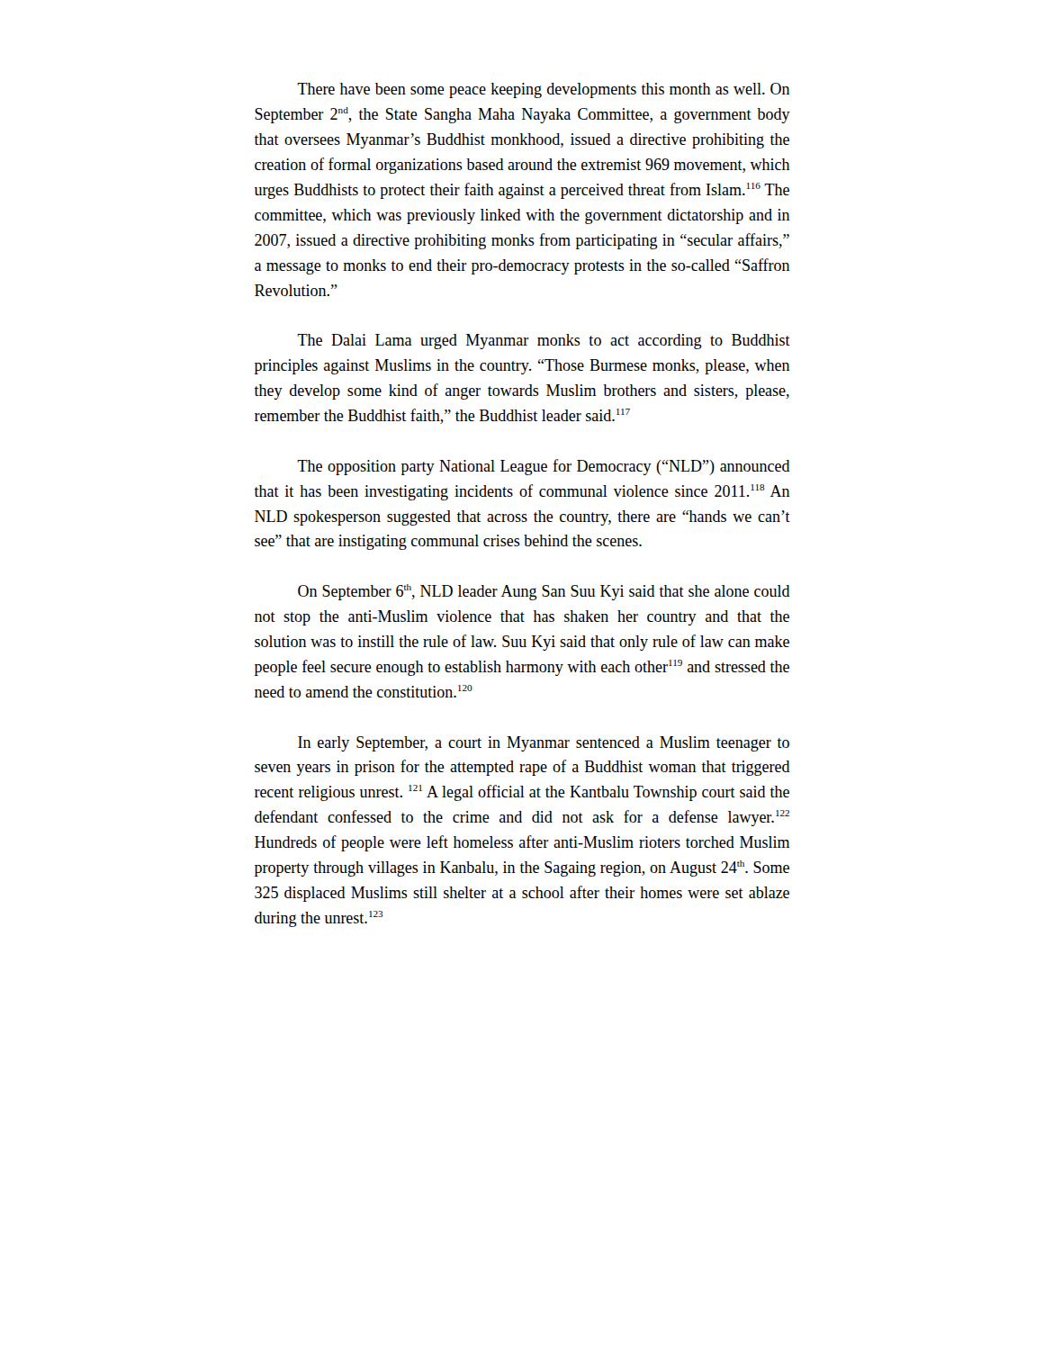There have been some peace keeping developments this month as well. On September 2nd, the State Sangha Maha Nayaka Committee, a government body that oversees Myanmar’s Buddhist monkhood, issued a directive prohibiting the creation of formal organizations based around the extremist 969 movement, which urges Buddhists to protect their faith against a perceived threat from Islam.116 The committee, which was previously linked with the government dictatorship and in 2007, issued a directive prohibiting monks from participating in “secular affairs,” a message to monks to end their pro-democracy protests in the so-called “Saffron Revolution.”
The Dalai Lama urged Myanmar monks to act according to Buddhist principles against Muslims in the country. “Those Burmese monks, please, when they develop some kind of anger towards Muslim brothers and sisters, please, remember the Buddhist faith,” the Buddhist leader said.117
The opposition party National League for Democracy (“NLD”) announced that it has been investigating incidents of communal violence since 2011.118 An NLD spokesperson suggested that across the country, there are “hands we can’t see” that are instigating communal crises behind the scenes.
On September 6th, NLD leader Aung San Suu Kyi said that she alone could not stop the anti-Muslim violence that has shaken her country and that the solution was to instill the rule of law. Suu Kyi said that only rule of law can make people feel secure enough to establish harmony with each other119 and stressed the need to amend the constitution.120
In early September, a court in Myanmar sentenced a Muslim teenager to seven years in prison for the attempted rape of a Buddhist woman that triggered recent religious unrest. 121 A legal official at the Kantbalu Township court said the defendant confessed to the crime and did not ask for a defense lawyer.122 Hundreds of people were left homeless after anti-Muslim rioters torched Muslim property through villages in Kanbalu, in the Sagaing region, on August 24th. Some 325 displaced Muslims still shelter at a school after their homes were set ablaze during the unrest.123